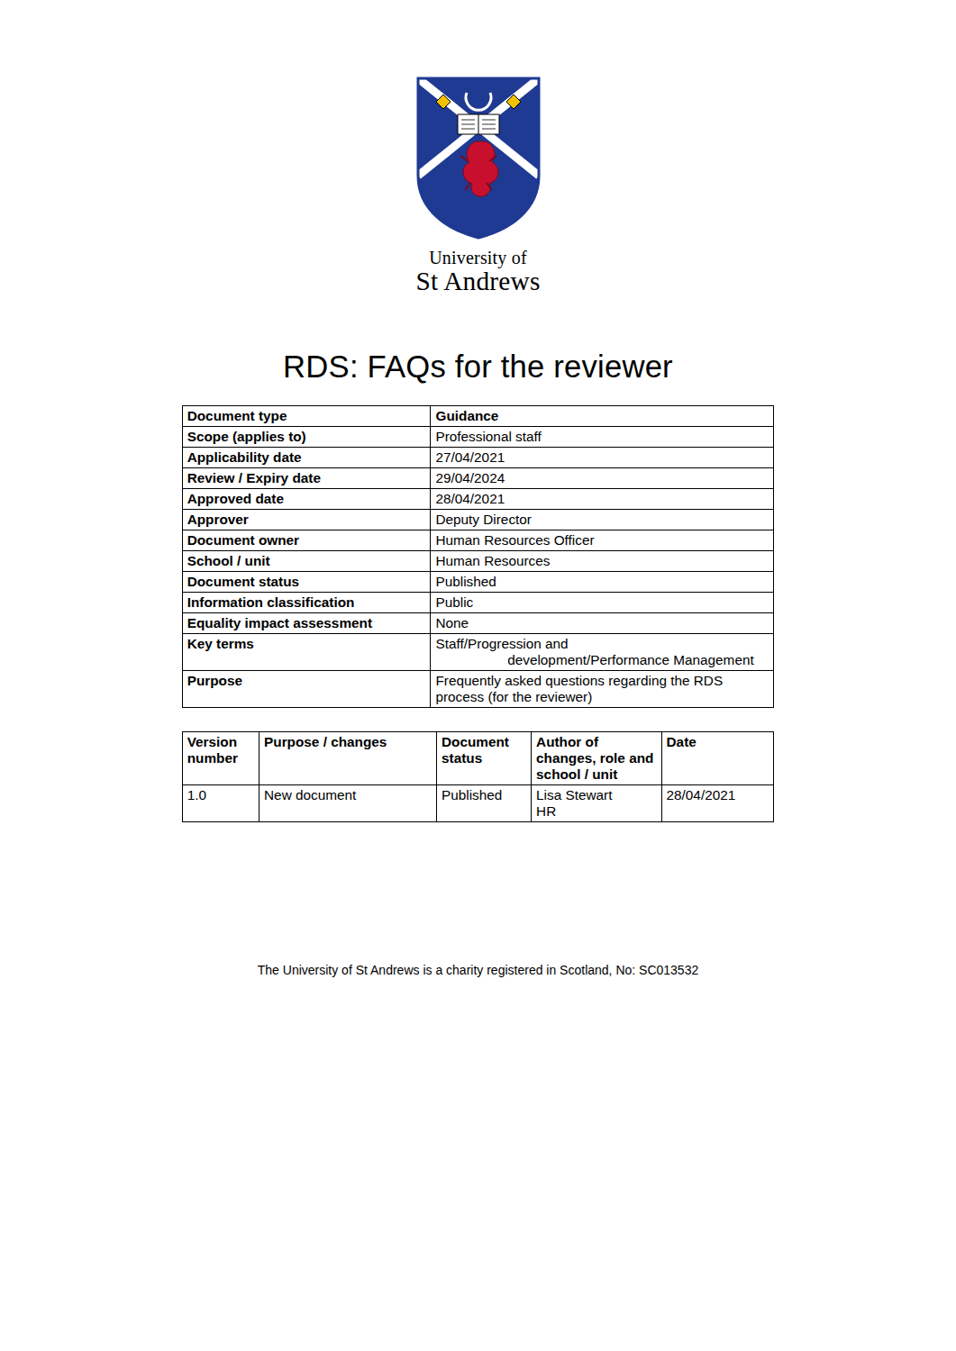University of
St Andrews
RDS: FAQs for the reviewer
| Document type | Guidance |
| Scope (applies to) | Professional staff |
| Applicability date | 27/04/2021 |
| Review / Expiry date | 29/04/2024 |
| Approved date | 28/04/2021 |
| Approver | Deputy Director |
| Document owner | Human Resources Officer |
| School / unit | Human Resources |
| Document status | Published |
| Information classification | Public |
| Equality impact assessment | None |
| Key terms | Staff/Progression and development/Performance Management |
| Purpose | Frequently asked questions regarding the RDS process (for the reviewer) |
| Version number | Purpose / changes | Document status | Author of changes, role and school / unit | Date |
| --- | --- | --- | --- | --- |
| 1.0 | New document | Published | Lisa Stewart HR | 28/04/2021 |
The University of St Andrews is a charity registered in Scotland, No: SC013532